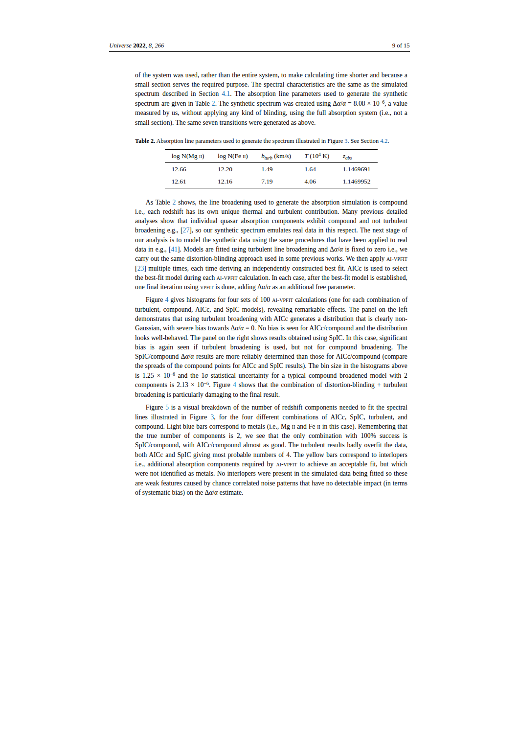Universe 2022, 8, 266
9 of 15
of the system was used, rather than the entire system, to make calculating time shorter and because a small section serves the required purpose. The spectral characteristics are the same as the simulated spectrum described in Section 4.1. The absorption line parameters used to generate the synthetic spectrum are given in Table 2. The synthetic spectrum was created using Δα/α = 8.08 × 10−6, a value measured by us, without applying any kind of blinding, using the full absorption system (i.e., not a small section). The same seven transitions were generated as above.
Table 2. Absorption line parameters used to generate the spectrum illustrated in Figure 3. See Section 4.2.
| log N(Mg ii ) | log N(Fe ii ) | b turb (km/s) | T (10 4 K) | z abs |
| --- | --- | --- | --- | --- |
| 12.66 | 12.20 | 1.49 | 1.64 | 1.1469691 |
| 12.61 | 12.16 | 7.19 | 4.06 | 1.1469952 |
As Table 2 shows, the line broadening used to generate the absorption simulation is compound i.e., each redshift has its own unique thermal and turbulent contribution. Many previous detailed analyses show that individual quasar absorption components exhibit compound and not turbulent broadening e.g., [27], so our synthetic spectrum emulates real data in this respect. The next stage of our analysis is to model the synthetic data using the same procedures that have been applied to real data in e.g., [41]. Models are fitted using turbulent line broadening and Δα/α is fixed to zero i.e., we carry out the same distortion-blinding approach used in some previous works. We then apply ai-vpfit [23] multiple times, each time deriving an independently constructed best fit. AICc is used to select the best-fit model during each ai-vpfit calculation. In each case, after the best-fit model is established, one final iteration using vpfit is done, adding Δα/α as an additional free parameter.
Figure 4 gives histograms for four sets of 100 ai-vpfit calculations (one for each combination of turbulent, compound, AICc, and SpIC models), revealing remarkable effects. The panel on the left demonstrates that using turbulent broadening with AICc generates a distribution that is clearly non-Gaussian, with severe bias towards Δα/α = 0. No bias is seen for AICc/compound and the distribution looks well-behaved. The panel on the right shows results obtained using SpIC. In this case, significant bias is again seen if turbulent broadening is used, but not for compound broadening. The SpIC/compound Δα/α results are more reliably determined than those for AICc/compound (compare the spreads of the compound points for AICc and SpIC results). The bin size in the histograms above is 1.25 × 10−6 and the 1σ statistical uncertainty for a typical compound broadened model with 2 components is 2.13 × 10−6. Figure 4 shows that the combination of distortion-blinding + turbulent broadening is particularly damaging to the final result.
Figure 5 is a visual breakdown of the number of redshift components needed to fit the spectral lines illustrated in Figure 3, for the four different combinations of AICc, SpIC, turbulent, and compound. Light blue bars correspond to metals (i.e., Mg ii and Fe ii in this case). Remembering that the true number of components is 2, we see that the only combination with 100% success is SpIC/compound, with AICc/compound almost as good. The turbulent results badly overfit the data, both AICc and SpIC giving most probable numbers of 4. The yellow bars correspond to interlopers i.e., additional absorption components required by ai-vpfit to achieve an acceptable fit, but which were not identified as metals. No interlopers were present in the simulated data being fitted so these are weak features caused by chance correlated noise patterns that have no detectable impact (in terms of systematic bias) on the Δα/α estimate.